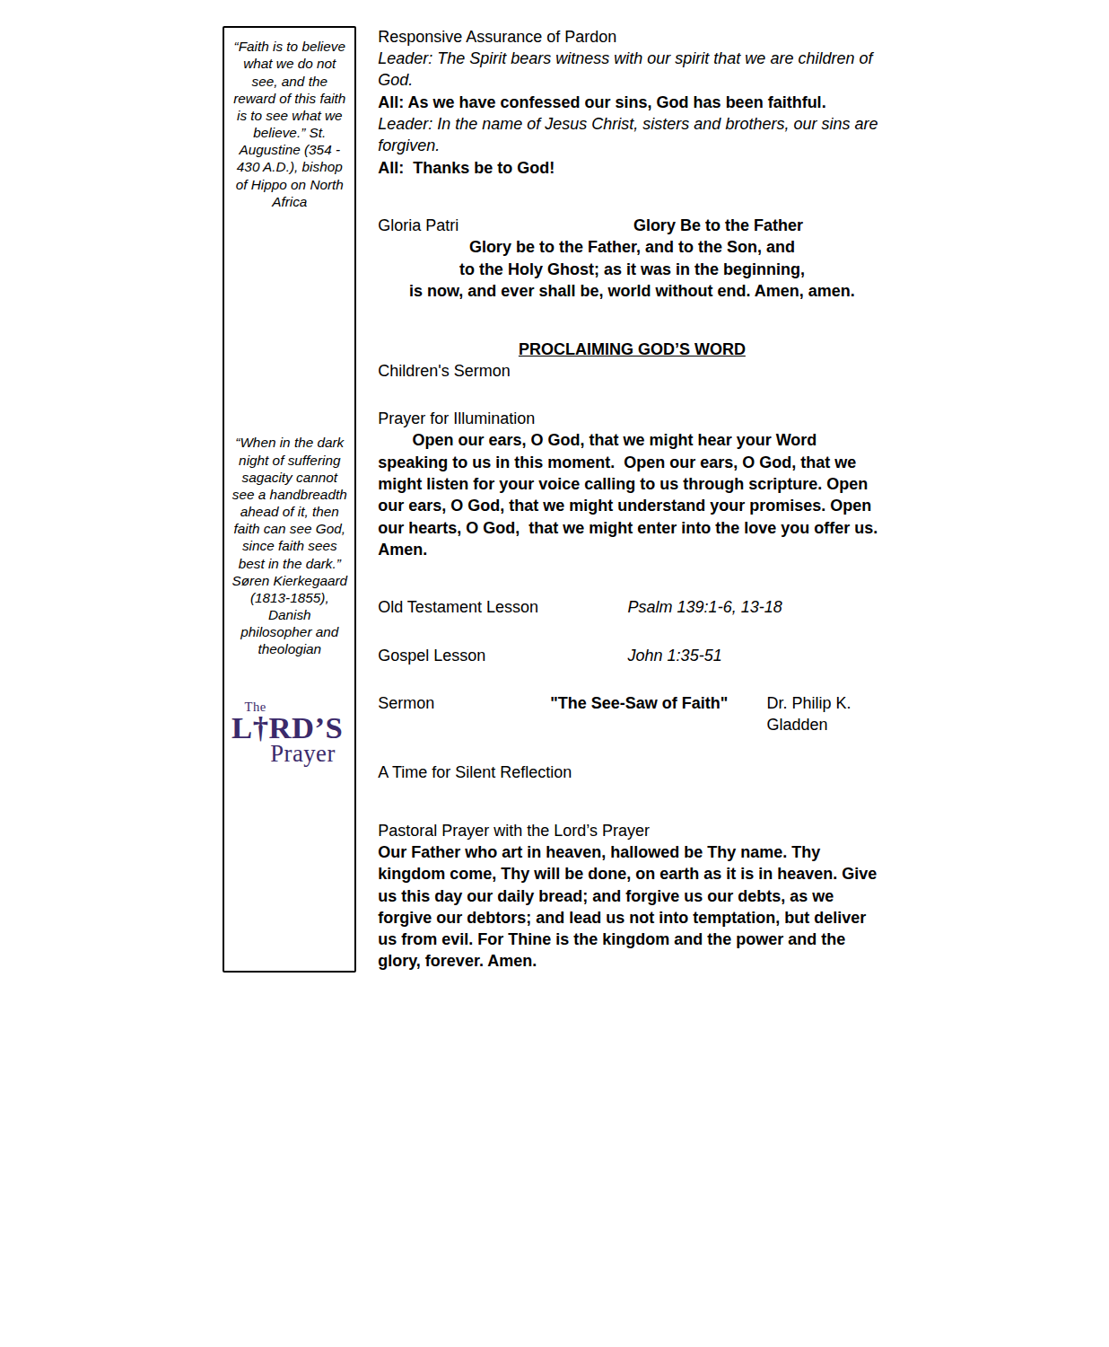“Faith is to believe what we do not see, and the reward of this faith is to see what we believe.” St. Augustine (354 - 430 A.D.), bishop of Hippo on North Africa
“When in the dark night of suffering sagacity cannot see a handbreadth ahead of it, then faith can see God, since faith sees best in the dark.” Søren Kierkegaard (1813-1855), Danish philosopher and theologian
The L†RD’S Prayer
Responsive Assurance of Pardon
Leader: The Spirit bears witness with our spirit that we are children of God.
All: As we have confessed our sins, God has been faithful.
Leader: In the name of Jesus Christ, sisters and brothers, our sins are forgiven.
All: Thanks be to God!
Gloria Patri
Glory Be to the Father
Glory be to the Father, and to the Son, and
to the Holy Ghost; as it was in the beginning,
is now, and ever shall be, world without end. Amen, amen.
PROCLAIMING GOD’S WORD
Children's Sermon
Prayer for Illumination
Open our ears, O God, that we might hear your Word speaking to us in this moment. Open our ears, O God, that we might listen for your voice calling to us through scripture. Open our ears, O God, that we might understand your promises. Open our hearts, O God, that we might enter into the love you offer us. Amen.
Old Testament Lesson
Psalm 139:1-6, 13-18
Gospel Lesson
John 1:35-51
Sermon
"The See-Saw of Faith"
Dr. Philip K. Gladden
A Time for Silent Reflection
Pastoral Prayer with the Lord’s Prayer
Our Father who art in heaven, hallowed be Thy name. Thy kingdom come, Thy will be done, on earth as it is in heaven. Give us this day our daily bread; and forgive us our debts, as we forgive our debtors; and lead us not into temptation, but deliver us from evil. For Thine is the kingdom and the power and the glory, forever. Amen.